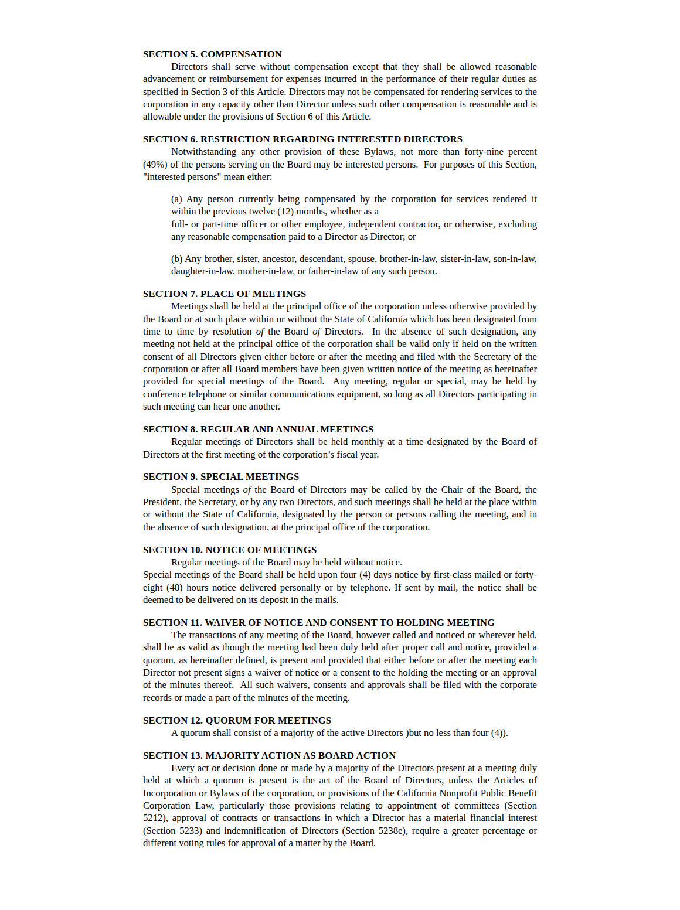Section 5. Compensation
Directors shall serve without compensation except that they shall be allowed reasonable advancement or reimbursement for expenses incurred in the performance of their regular duties as specified in Section 3 of this Article. Directors may not be compensated for rendering services to the corporation in any capacity other than Director unless such other compensation is reasonable and is allowable under the provisions of Section 6 of this Article.
Section 6. Restriction Regarding Interested Directors
Notwithstanding any other provision of these Bylaws, not more than forty-nine percent (49%) of the persons serving on the Board may be interested persons. For purposes of this Section, "interested persons" mean either:
(a) Any person currently being compensated by the corporation for services rendered it within the previous twelve (12) months, whether as a
full- or part-time officer or other employee, independent contractor, or otherwise, excluding any reasonable compensation paid to a Director as Director; or
(b) Any brother, sister, ancestor, descendant, spouse, brother-in-law, sister-in-law, son-in-law, daughter-in-law, mother-in-law, or father-in-law of any such person.
Section 7. Place of Meetings
Meetings shall be held at the principal office of the corporation unless otherwise provided by the Board or at such place within or without the State of California which has been designated from time to time by resolution of the Board of Directors. In the absence of such designation, any meeting not held at the principal office of the corporation shall be valid only if held on the written consent of all Directors given either before or after the meeting and filed with the Secretary of the corporation or after all Board members have been given written notice of the meeting as hereinafter provided for special meetings of the Board. Any meeting, regular or special, may be held by conference telephone or similar communications equipment, so long as all Directors participating in such meeting can hear one another.
Section 8. Regular and Annual Meetings
Regular meetings of Directors shall be held monthly at a time designated by the Board of Directors at the first meeting of the corporation’s fiscal year.
Section 9. Special Meetings
Special meetings of the Board of Directors may be called by the Chair of the Board, the President, the Secretary, or by any two Directors, and such meetings shall be held at the place within or without the State of California, designated by the person or persons calling the meeting, and in the absence of such designation, at the principal office of the corporation.
Section 10. Notice of Meetings
Regular meetings of the Board may be held without notice.
Special meetings of the Board shall be held upon four (4) days notice by first-class mailed or forty-eight (48) hours notice delivered personally or by telephone. If sent by mail, the notice shall be deemed to be delivered on its deposit in the mails.
Section 11. Waiver of Notice and Consent to Holding Meeting
The transactions of any meeting of the Board, however called and noticed or wherever held, shall be as valid as though the meeting had been duly held after proper call and notice, provided a quorum, as hereinafter defined, is present and provided that either before or after the meeting each Director not present signs a waiver of notice or a consent to the holding the meeting or an approval of the minutes thereof. All such waivers, consents and approvals shall be filed with the corporate records or made a part of the minutes of the meeting.
Section 12. Quorum for Meetings
A quorum shall consist of a majority of the active Directors )but no less than four (4)).
Section 13. Majority Action as Board Action
Every act or decision done or made by a majority of the Directors present at a meeting duly held at which a quorum is present is the act of the Board of Directors, unless the Articles of Incorporation or Bylaws of the corporation, or provisions of the California Nonprofit Public Benefit Corporation Law, particularly those provisions relating to appointment of committees (Section 5212), approval of contracts or transactions in which a Director has a material financial interest (Section 5233) and indemnification of Directors (Section 5238e), require a greater percentage or different voting rules for approval of a matter by the Board.